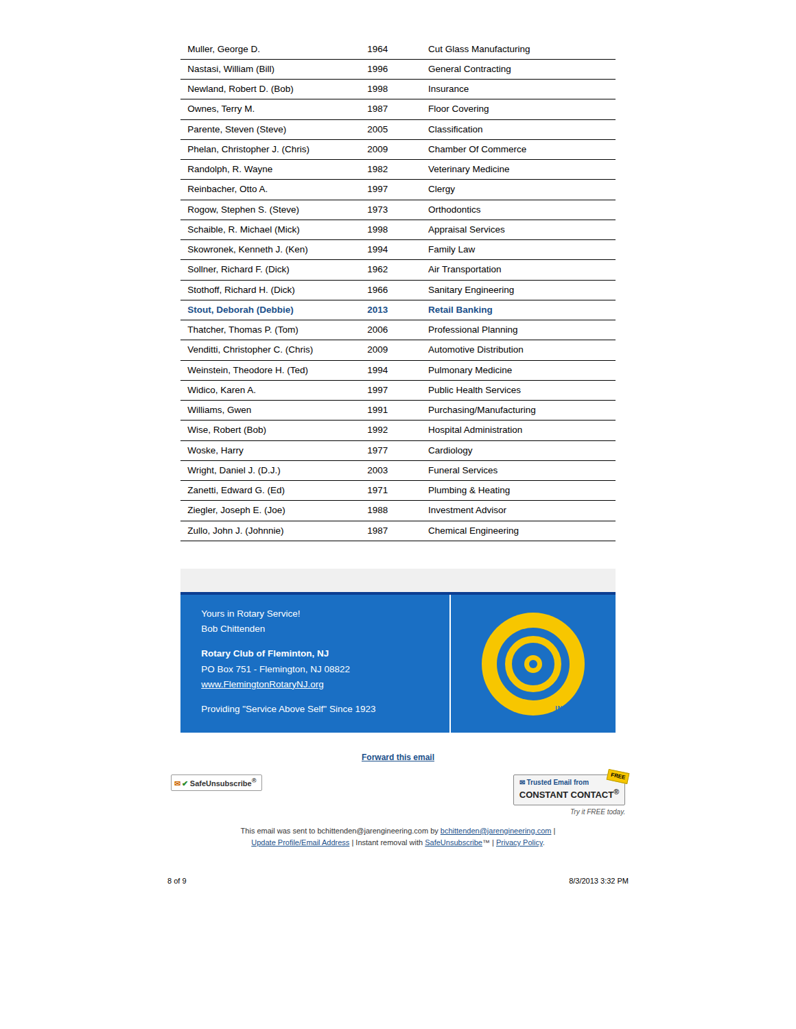| Muller, George D. | 1964 | Cut Glass Manufacturing |
| Nastasi, William (Bill) | 1996 | General Contracting |
| Newland, Robert D. (Bob) | 1998 | Insurance |
| Ownes, Terry M. | 1987 | Floor Covering |
| Parente, Steven (Steve) | 2005 | Classification |
| Phelan, Christopher J. (Chris) | 2009 | Chamber Of Commerce |
| Randolph, R. Wayne | 1982 | Veterinary Medicine |
| Reinbacher, Otto A. | 1997 | Clergy |
| Rogow, Stephen S. (Steve) | 1973 | Orthodontics |
| Schaible, R. Michael (Mick) | 1998 | Appraisal Services |
| Skowronek, Kenneth J. (Ken) | 1994 | Family Law |
| Sollner, Richard F. (Dick) | 1962 | Air Transportation |
| Stothoff, Richard H. (Dick) | 1966 | Sanitary Engineering |
| Stout, Deborah (Debbie) | 2013 | Retail Banking |
| Thatcher, Thomas P. (Tom) | 2006 | Professional Planning |
| Venditti, Christopher C. (Chris) | 2009 | Automotive Distribution |
| Weinstein, Theodore H. (Ted) | 1994 | Pulmonary Medicine |
| Widico, Karen A. | 1997 | Public Health Services |
| Williams, Gwen | 1991 | Purchasing/Manufacturing |
| Wise, Robert (Bob) | 1992 | Hospital Administration |
| Woske, Harry | 1977 | Cardiology |
| Wright, Daniel J. (D.J.) | 2003 | Funeral Services |
| Zanetti, Edward G. (Ed) | 1971 | Plumbing & Heating |
| Ziegler, Joseph E. (Joe) | 1988 | Investment Advisor |
| Zullo, John J. (Johnnie) | 1987 | Chemical Engineering |
Yours in Rotary Service!
Bob Chittenden
Rotary Club of Fleminton, NJ
PO Box 751 - Flemington, NJ 08822
www.FlemingtonRotaryNJ.org
Providing "Service Above Self" Since 1923
ROTARY INTERNATIONAL
Forward this email
✉✔SafeUnsubscribe®
FREE
✉ Trusted Email from
CONSTANT CONTACT®
Try it FREE today.
This email was sent to bchittenden@jarengineering.com by bchittenden@jarengineering.com |
Update Profile/Email Address | Instant removal with SafeUnsubscribe™ | Privacy Policy.
8 of 9
8/3/2013 3:32 PM